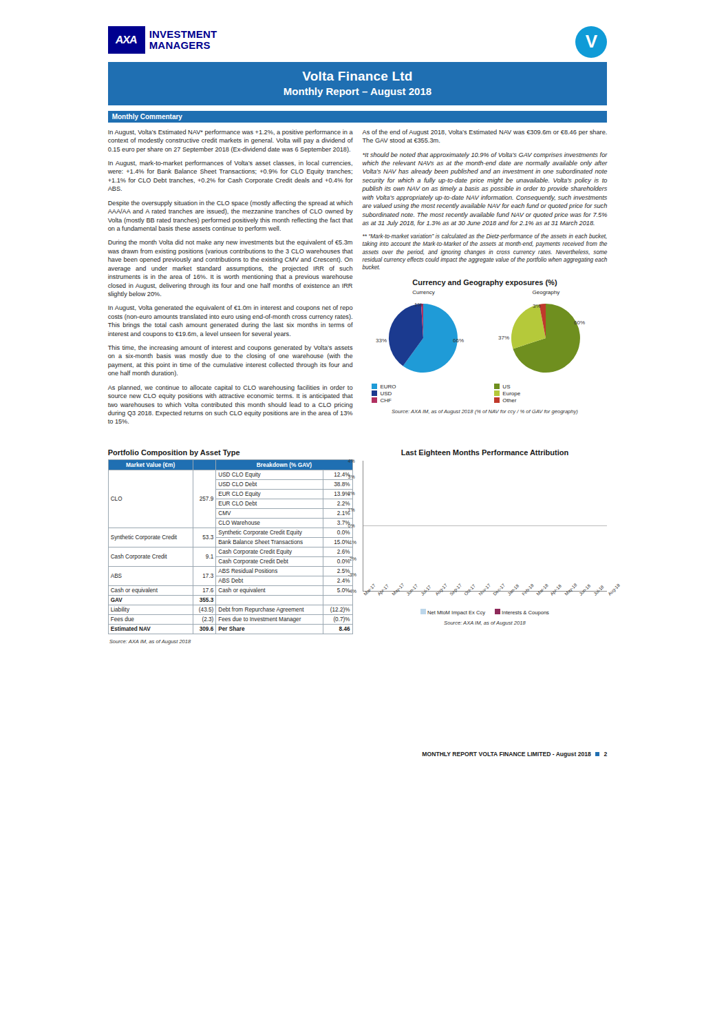AXA
INVESTMENTMANAGERS
V
Volta Finance Ltd
Monthly Report – August 2018
Monthly Commentary
In August, Volta’s Estimated NAV* performance was +1.2%, a positive performance in a context of modestly constructive credit markets in general. Volta will pay a dividend of 0.15 euro per share on 27 September 2018 (Ex-dividend date was 6 September 2018).
In August, mark-to-market performances of Volta’s asset classes, in local currencies, were: +1.4% for Bank Balance Sheet Transactions; +0.9% for CLO Equity tranches; +1.1% for CLO Debt tranches, +0.2% for Cash Corporate Credit deals and +0.4% for ABS.
Despite the oversupply situation in the CLO space (mostly affecting the spread at which AAA/AA and A rated tranches are issued), the mezzanine tranches of CLO owned by Volta (mostly BB rated tranches) performed positively this month reflecting the fact that on a fundamental basis these assets continue to perform well.
During the month Volta did not make any new investments but the equivalent of €5.3m was drawn from existing positions (various contributions to the 3 CLO warehouses that have been opened previously and contributions to the existing CMV and Crescent). On average and under market standard assumptions, the projected IRR of such instruments is in the area of 16%. It is worth mentioning that a previous warehouse closed in August, delivering through its four and one half months of existence an IRR slightly below 20%.
In August, Volta generated the equivalent of €1.0m in interest and coupons net of repo costs (non-euro amounts translated into euro using end-of-month cross currency rates). This brings the total cash amount generated during the last six months in terms of interest and coupons to €19.6m, a level unseen for several years.
This time, the increasing amount of interest and coupons generated by Volta’s assets on a six-month basis was mostly due to the closing of one warehouse (with the payment, at this point in time of the cumulative interest collected through its four and one half month duration).
As planned, we continue to allocate capital to CLO warehousing facilities in order to source new CLO equity positions with attractive economic terms. It is anticipated that two warehouses to which Volta contributed this month should lead to a CLO pricing during Q3 2018. Expected returns on such CLO equity positions are in the area of 13% to 15%.
As of the end of August 2018, Volta’s Estimated NAV was €309.6m or €8.46 per share. The GAV stood at €355.3m.
*It should be noted that approximately 10.9% of Volta’s GAV comprises investments for which the relevant NAVs as at the month-end date are normally available only after Volta’s NAV has already been published and an investment in one subordinated note security for which a fully up-to-date price might be unavailable. Volta’s policy is to publish its own NAV on as timely a basis as possible in order to provide shareholders with Volta’s appropriately up-to-date NAV information. Consequently, such investments are valued using the most recently available NAV for each fund or quoted price for such subordinated note. The most recently available fund NAV or quoted price was for 7.5% as at 31 July 2018, for 1.3% as at 30 June 2018 and for 2.1% as at 31 March 2018.
** “Mark-to-market variation” is calculated as the Dietz-performance of the assets in each bucket, taking into account the Mark-to-Market of the assets at month-end, payments received from the assets over the period, and ignoring changes in cross currency rates. Nevertheless, some residual currency effects could impact the aggregate value of the portfolio when aggregating each bucket.
Currency and Geography exposures (%)
Currency
1% 33% 66%
EURO
USD
CHF
Geography
3% 37% 60%
US
Europe
Other
Source: AXA IM, as of August 2018 (% of NAV for ccy / % of GAV for geography)
Portfolio Composition by Asset Type
| Market Value (€m) | | Breakdown (% GAV) |
| --- | --- | --- |
| CLO | 257.9 | USD CLO Equity | 12.4% |
| USD CLO Debt | 38.8% |
| EUR CLO Equity | 13.9% |
| EUR CLO Debt | 2.2% |
| CMV | 2.1% |
| CLO Warehouse | 3.7% |
| Synthetic Corporate Credit | 53.3 | Synthetic Corporate Credit Equity | 0.0% |
| Bank Balance Sheet Transactions | 15.0% |
| Cash Corporate Credit | 9.1 | Cash Corporate Credit Equity | 2.6% |
| Cash Corporate Credit Debt | 0.0% |
| ABS | 17.3 | ABS Residual Positions | 2.5% |
| ABS Debt | 2.4% |
| Cash or equivalent | 17.6 | Cash or equivalent | 5.0% |
| GAV | 355.3 | | |
| Liability | (43.5) | Debt from Repurchase Agreement | (12.2)% |
| Fees due | (2.3) | Fees due to Investment Manager | (0.7)% |
| Estimated NAV | 309.6 | Per Share | 8.46 |
Source: AXA IM, as of August 2018
Last Eighteen Months Performance Attribution
4%
3%
2%
1%
0%
-1%
-2%
-3%
-4%
Mar-17 Apr-17 May-17 Jun-17 Jul-17 Aug-17 Sep-17 Oct-17 Nov-17 Dec-17 Jan-18 Feb-18 Mar-18 Apr-18 May-18 Jun-18 Jul-18 Aug-18
Net MtoM Impact Ex Ccy
Interests & Coupons
Source: AXA IM, as of August 2018
MONTHLY REPORT VOLTA FINANCE LIMITED - August 2018 2